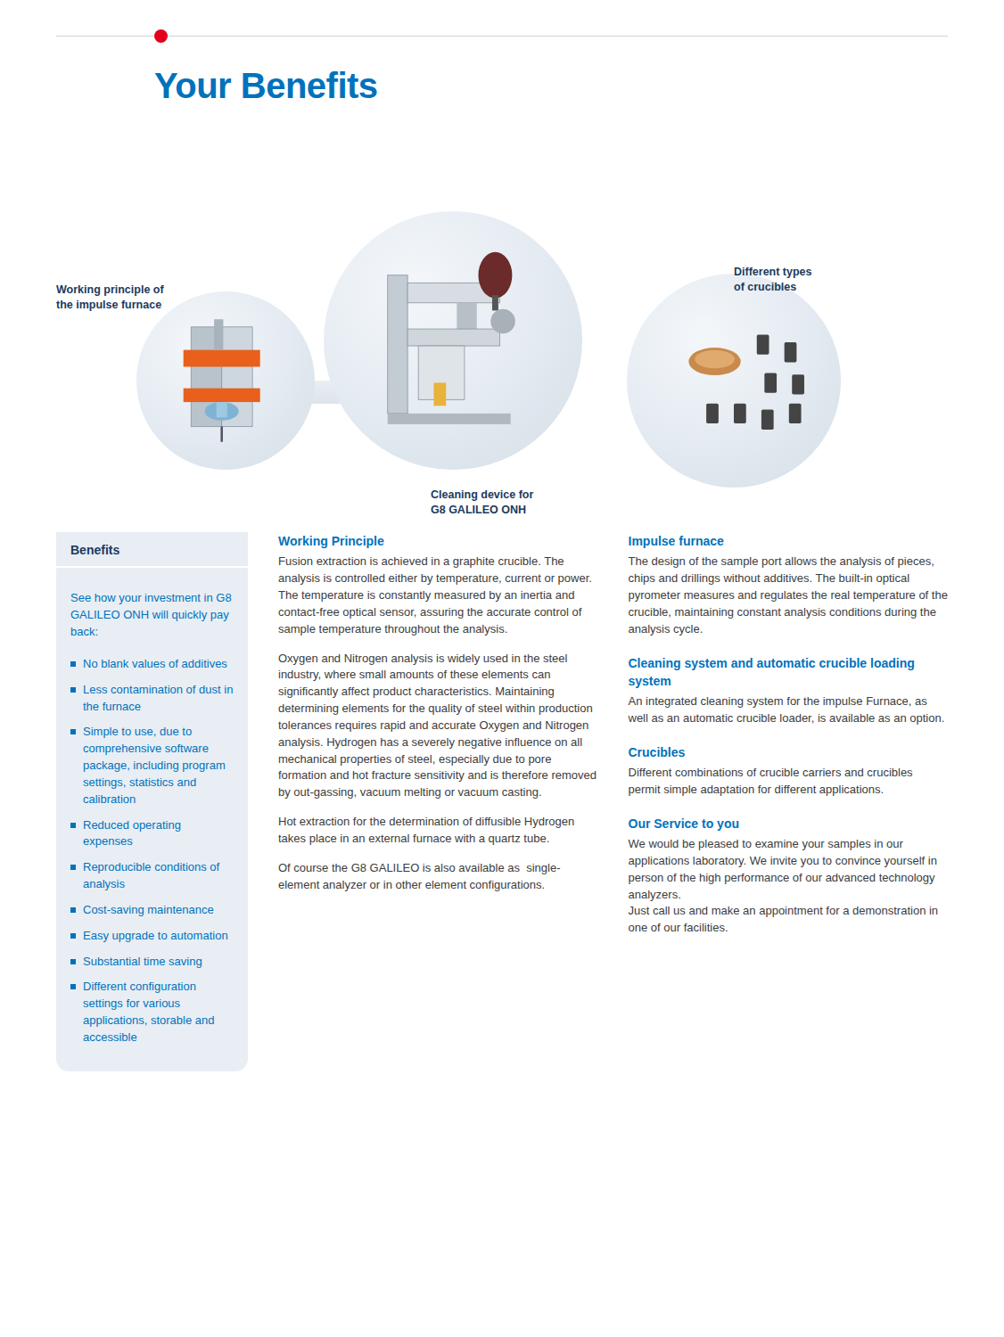Your Benefits
Working principle of
the impulse furnace
Different types
of crucibles
Cleaning device for
G8 GALILEO ONH
Benefits
See how your investment in G8 GALILEO ONH will quickly pay back:
No blank values of additives
Less contamination of dust in the furnace
Simple to use, due to comprehensive software package, including program settings, statistics and calibration
Reduced operating expenses
Reproducible conditions of analysis
Cost-saving maintenance
Easy upgrade to automation
Substantial time saving
Different configuration settings for various applications, storable and accessible
Working Principle
Fusion extraction is achieved in a graphite crucible. The analysis is controlled either by temperature, current or power. The temperature is constantly measured by an inertia and contact-free optical sensor, assuring the accurate control of sample temperature throughout the analysis.
Oxygen and Nitrogen analysis is widely used in the steel industry, where small amounts of these elements can significantly affect product characteristics. Maintaining determining elements for the quality of steel within production tolerances requires rapid and accurate Oxygen and Nitrogen analysis. Hydrogen has a severely negative influence on all mechanical properties of steel, especially due to pore formation and hot fracture sensitivity and is therefore removed by out-gassing, vacuum melting or vacuum casting.
Hot extraction for the determination of diffusible Hydrogen takes place in an external furnace with a quartz tube.
Of course the G8 GALILEO is also available as single-element analyzer or in other element configurations.
Impulse furnace
The design of the sample port allows the analysis of pieces, chips and drillings without additives. The built-in optical pyrometer measures and regulates the real temperature of the crucible, maintaining constant analysis conditions during the analysis cycle.
Cleaning system and automatic crucible loading system
An integrated cleaning system for the impulse Furnace, as well as an automatic crucible loader, is available as an option.
Crucibles
Different combinations of crucible carriers and crucibles permit simple adaptation for different applications.
Our Service to you
We would be pleased to examine your samples in our applications laboratory. We invite you to convince yourself in person of the high performance of our advanced technology analyzers.
Just call us and make an appointment for a demonstration in one of our facilities.